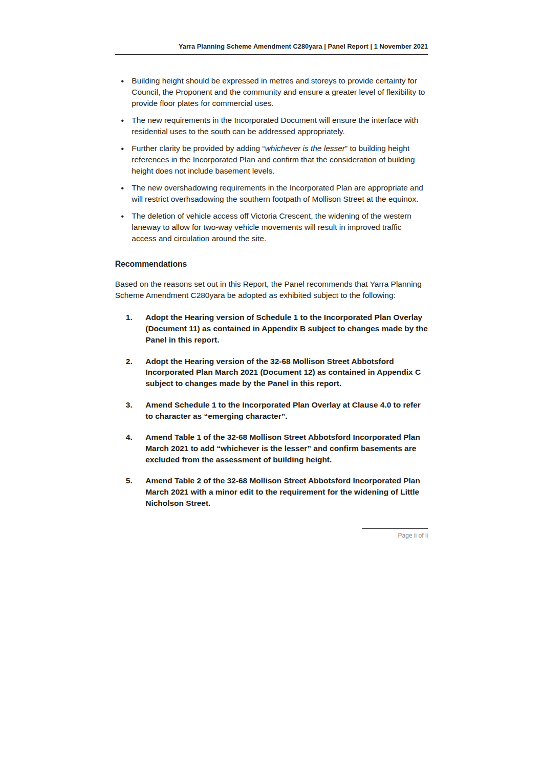Yarra Planning Scheme Amendment C280yara | Panel Report | 1 November 2021
Building height should be expressed in metres and storeys to provide certainty for Council, the Proponent and the community and ensure a greater level of flexibility to provide floor plates for commercial uses.
The new requirements in the Incorporated Document will ensure the interface with residential uses to the south can be addressed appropriately.
Further clarity be provided by adding “whichever is the lesser” to building height references in the Incorporated Plan and confirm that the consideration of building height does not include basement levels.
The new overshadowing requirements in the Incorporated Plan are appropriate and will restrict overhsadowing the southern footpath of Mollison Street at the equinox.
The deletion of vehicle access off Victoria Crescent, the widening of the western laneway to allow for two-way vehicle movements will result in improved traffic access and circulation around the site.
Recommendations
Based on the reasons set out in this Report, the Panel recommends that Yarra Planning Scheme Amendment C280yara be adopted as exhibited subject to the following:
Adopt the Hearing version of Schedule 1 to the Incorporated Plan Overlay (Document 11) as contained in Appendix B subject to changes made by the Panel in this report.
Adopt the Hearing version of the 32-68 Mollison Street Abbotsford Incorporated Plan March 2021 (Document 12) as contained in Appendix C subject to changes made by the Panel in this report.
Amend Schedule 1 to the Incorporated Plan Overlay at Clause 4.0 to refer to character as “emerging character”.
Amend Table 1 of the 32-68 Mollison Street Abbotsford Incorporated Plan March 2021 to add “whichever is the lesser” and confirm basements are excluded from the assessment of building height.
Amend Table 2 of the 32-68 Mollison Street Abbotsford Incorporated Plan March 2021 with a minor edit to the requirement for the widening of Little Nicholson Street.
Page ii of ii